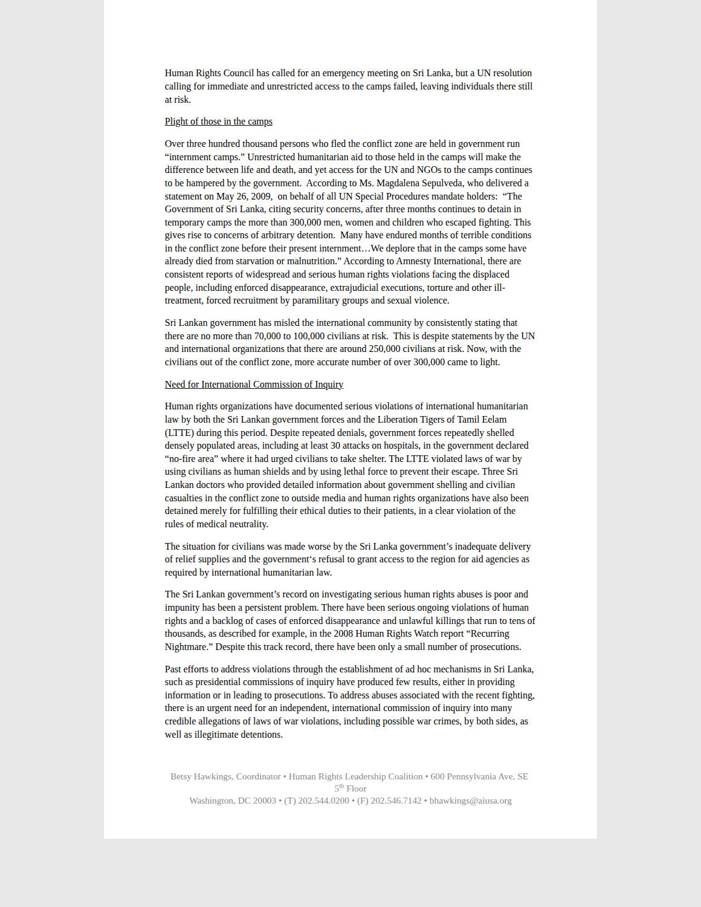Human Rights Council has called for an emergency meeting on Sri Lanka, but a UN resolution calling for immediate and unrestricted access to the camps failed, leaving individuals there still at risk.
Plight of those in the camps
Over three hundred thousand persons who fled the conflict zone are held in government run “internment camps.” Unrestricted humanitarian aid to those held in the camps will make the difference between life and death, and yet access for the UN and NGOs to the camps continues to be hampered by the government. According to Ms. Magdalena Sepulveda, who delivered a statement on May 26, 2009, on behalf of all UN Special Procedures mandate holders: “The Government of Sri Lanka, citing security concerns, after three months continues to detain in temporary camps the more than 300,000 men, women and children who escaped fighting. This gives rise to concerns of arbitrary detention. Many have endured months of terrible conditions in the conflict zone before their present internment…We deplore that in the camps some have already died from starvation or malnutrition.” According to Amnesty International, there are consistent reports of widespread and serious human rights violations facing the displaced people, including enforced disappearance, extrajudicial executions, torture and other ill-treatment, forced recruitment by paramilitary groups and sexual violence.
Sri Lankan government has misled the international community by consistently stating that there are no more than 70,000 to 100,000 civilians at risk. This is despite statements by the UN and international organizations that there are around 250,000 civilians at risk. Now, with the civilians out of the conflict zone, more accurate number of over 300,000 came to light.
Need for International Commission of Inquiry
Human rights organizations have documented serious violations of international humanitarian law by both the Sri Lankan government forces and the Liberation Tigers of Tamil Eelam (LTTE) during this period. Despite repeated denials, government forces repeatedly shelled densely populated areas, including at least 30 attacks on hospitals, in the government declared “no-fire area” where it had urged civilians to take shelter. The LTTE violated laws of war by using civilians as human shields and by using lethal force to prevent their escape. Three Sri Lankan doctors who provided detailed information about government shelling and civilian casualties in the conflict zone to outside media and human rights organizations have also been detained merely for fulfilling their ethical duties to their patients, in a clear violation of the rules of medical neutrality.
The situation for civilians was made worse by the Sri Lanka government’s inadequate delivery of relief supplies and the government‘s refusal to grant access to the region for aid agencies as required by international humanitarian law.
The Sri Lankan government’s record on investigating serious human rights abuses is poor and impunity has been a persistent problem. There have been serious ongoing violations of human rights and a backlog of cases of enforced disappearance and unlawful killings that run to tens of thousands, as described for example, in the 2008 Human Rights Watch report “Recurring Nightmare.” Despite this track record, there have been only a small number of prosecutions.
Past efforts to address violations through the establishment of ad hoc mechanisms in Sri Lanka, such as presidential commissions of inquiry have produced few results, either in providing information or in leading to prosecutions. To address abuses associated with the recent fighting, there is an urgent need for an independent, international commission of inquiry into many credible allegations of laws of war violations, including possible war crimes, by both sides, as well as illegitimate detentions.
Betsy Hawkings, Coordinator • Human Rights Leadership Coalition • 600 Pennsylvania Ave, SE 5th Floor
Washington, DC 20003 • (T) 202.544.0200 • (F) 202.546.7142 • bhawkings@aiusa.org